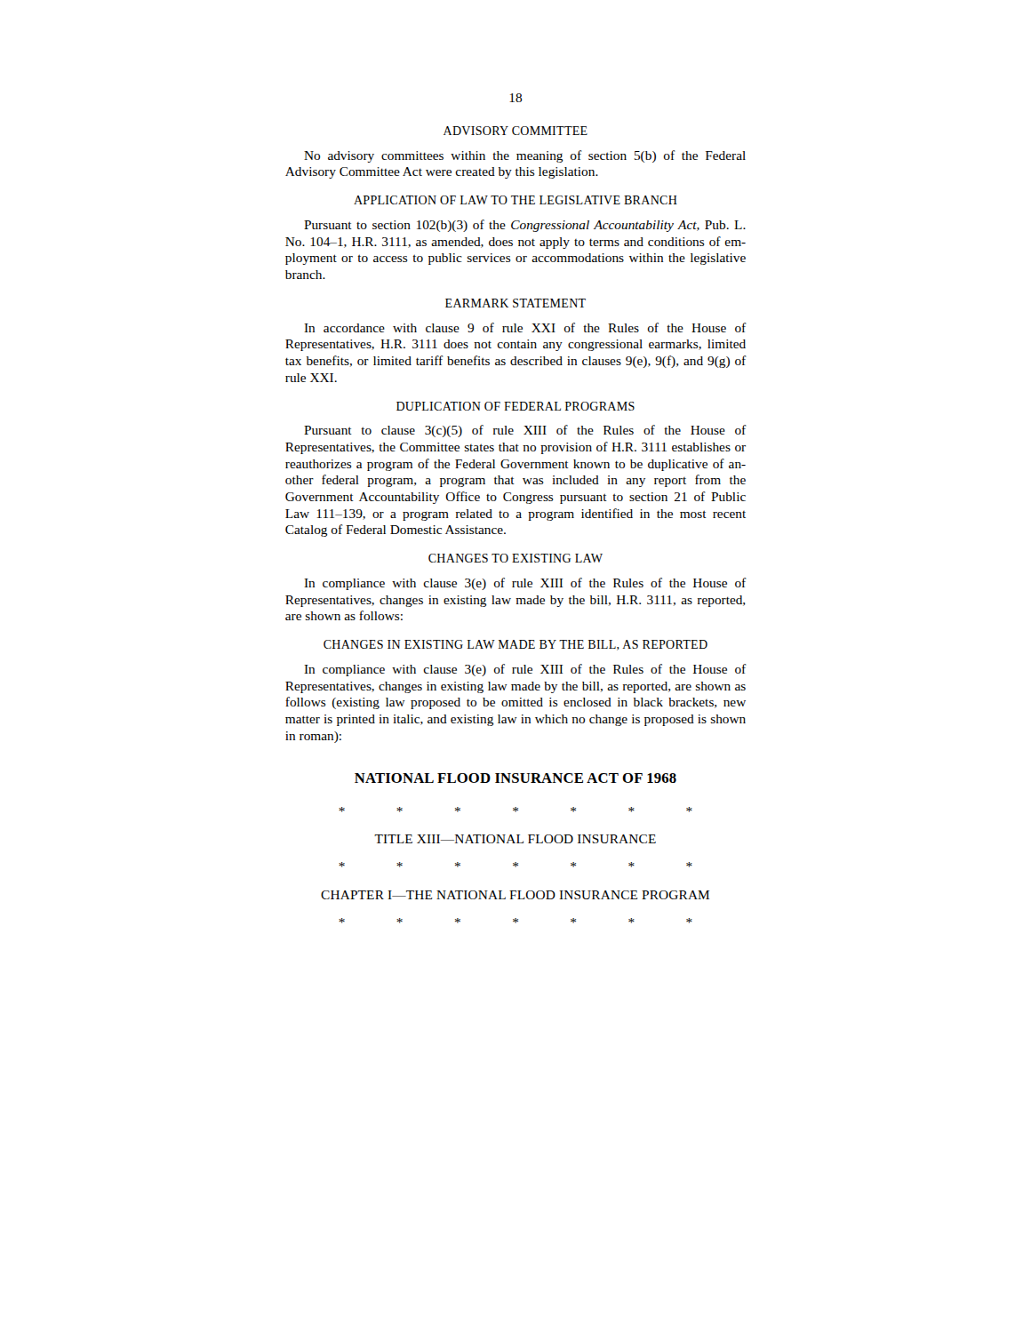18
Advisory Committee
No advisory committees within the meaning of section 5(b) of the Federal Advisory Committee Act were created by this legislation.
Application of Law to the Legislative Branch
Pursuant to section 102(b)(3) of the Congressional Accountability Act, Pub. L. No. 104–1, H.R. 3111, as amended, does not apply to terms and conditions of employment or to access to public services or accommodations within the legislative branch.
Earmark Statement
In accordance with clause 9 of rule XXI of the Rules of the House of Representatives, H.R. 3111 does not contain any congressional earmarks, limited tax benefits, or limited tariff benefits as described in clauses 9(e), 9(f), and 9(g) of rule XXI.
Duplication of Federal Programs
Pursuant to clause 3(c)(5) of rule XIII of the Rules of the House of Representatives, the Committee states that no provision of H.R. 3111 establishes or reauthorizes a program of the Federal Government known to be duplicative of another federal program, a program that was included in any report from the Government Accountability Office to Congress pursuant to section 21 of Public Law 111–139, or a program related to a program identified in the most recent Catalog of Federal Domestic Assistance.
Changes to Existing Law
In compliance with clause 3(e) of rule XIII of the Rules of the House of Representatives, changes in existing law made by the bill, H.R. 3111, as reported, are shown as follows:
Changes in Existing Law Made by the Bill, as Reported
In compliance with clause 3(e) of rule XIII of the Rules of the House of Representatives, changes in existing law made by the bill, as reported, are shown as follows (existing law proposed to be omitted is enclosed in black brackets, new matter is printed in italic, and existing law in which no change is proposed is shown in roman):
NATIONAL FLOOD INSURANCE ACT OF 1968
* * * * * * *
TITLE XIII—NATIONAL FLOOD INSURANCE
* * * * * * *
CHAPTER I—THE NATIONAL FLOOD INSURANCE PROGRAM
* * * * * * *